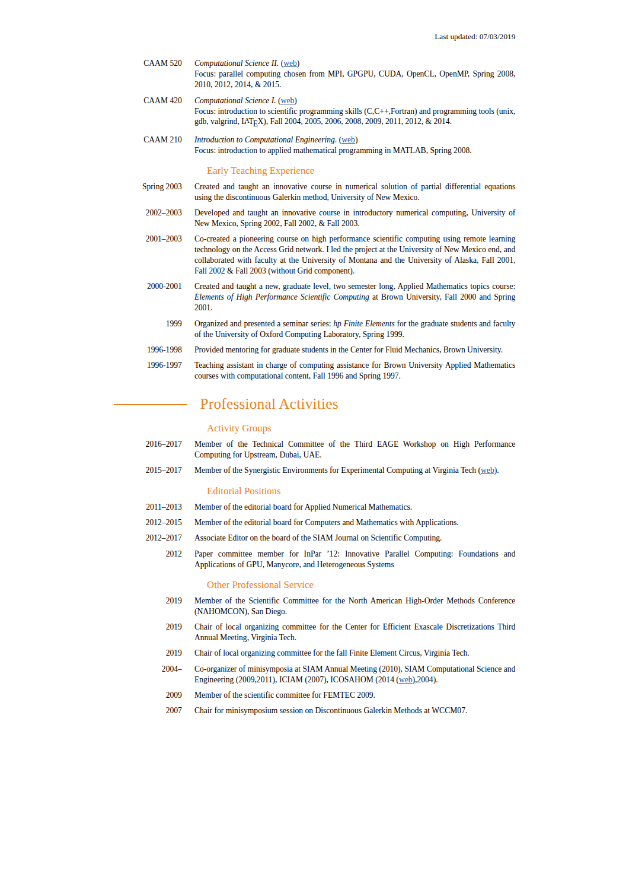Last updated: 07/03/2019
CAAM 520
Computational Science II. (web)
Focus: parallel computing chosen from MPI, GPGPU, CUDA, OpenCL, OpenMP, Spring 2008, 2010, 2012, 2014, & 2015.
CAAM 420
Computational Science I. (web)
Focus: introduction to scientific programming skills (C,C++,Fortran) and programming tools (unix, gdb, valgrind, LATEX), Fall 2004, 2005, 2006, 2008, 2009, 2011, 2012, & 2014.
CAAM 210
Introduction to Computational Engineering. (web)
Focus: introduction to applied mathematical programming in MATLAB, Spring 2008.
Early Teaching Experience
Spring 2003
Created and taught an innovative course in numerical solution of partial differential equations using the discontinuous Galerkin method, University of New Mexico.
2002–2003
Developed and taught an innovative course in introductory numerical computing, University of New Mexico, Spring 2002, Fall 2002, & Fall 2003.
2001–2003
Co-created a pioneering course on high performance scientific computing using remote learning technology on the Access Grid network. I led the project at the University of New Mexico end, and collaborated with faculty at the University of Montana and the University of Alaska, Fall 2001, Fall 2002 & Fall 2003 (without Grid component).
2000-2001
Created and taught a new, graduate level, two semester long, Applied Mathematics topics course: Elements of High Performance Scientific Computing at Brown University, Fall 2000 and Spring 2001.
1999
Organized and presented a seminar series: hp Finite Elements for the graduate students and faculty of the University of Oxford Computing Laboratory, Spring 1999.
1996-1998
Provided mentoring for graduate students in the Center for Fluid Mechanics, Brown University.
1996-1997
Teaching assistant in charge of computing assistance for Brown University Applied Mathematics courses with computational content, Fall 1996 and Spring 1997.
Professional Activities
Activity Groups
2016–2017
Member of the Technical Committee of the Third EAGE Workshop on High Performance Computing for Upstream, Dubai, UAE.
2015–2017
Member of the Synergistic Environments for Experimental Computing at Virginia Tech (web).
Editorial Positions
2011–2013
Member of the editorial board for Applied Numerical Mathematics.
2012–2015
Member of the editorial board for Computers and Mathematics with Applications.
2012–2017
Associate Editor on the board of the SIAM Journal on Scientific Computing.
2012
Paper committee member for InPar ’12: Innovative Parallel Computing: Foundations and Applications of GPU, Manycore, and Heterogeneous Systems
Other Professional Service
2019
Member of the Scientific Committee for the North American High-Order Methods Conference (NAHOMCON), San Diego.
2019
Chair of local organizing committee for the Center for Efficient Exascale Discretizations Third Annual Meeting, Virginia Tech.
2019
Chair of local organizing committee for the fall Finite Element Circus, Virginia Tech.
2004–
Co-organizer of minisymposia at SIAM Annual Meeting (2010), SIAM Computational Science and Engineering (2009,2011), ICIAM (2007), ICOSAHOM (2014 (web),2004).
2009
Member of the scientific committee for FEMTEC 2009.
2007
Chair for minisymposium session on Discontinuous Galerkin Methods at WCCM07.